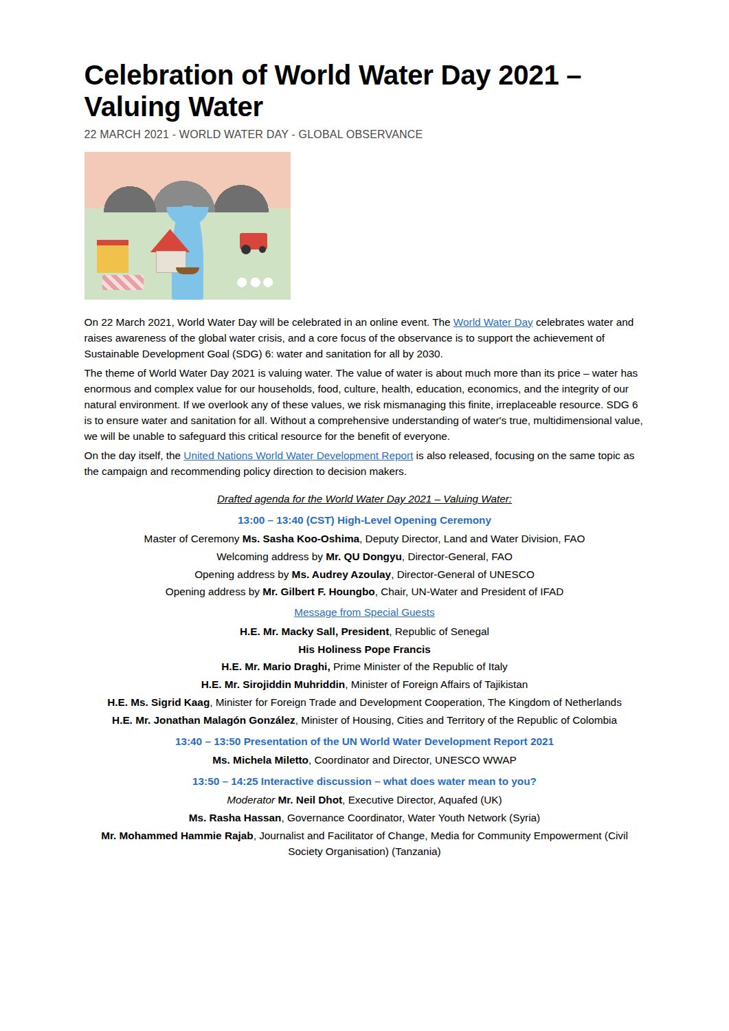Celebration of World Water Day 2021 – Valuing Water
22 MARCH 2021 - WORLD WATER DAY - GLOBAL OBSERVANCE
On 22 March 2021, World Water Day will be celebrated in an online event. The World Water Day celebrates water and raises awareness of the global water crisis, and a core focus of the observance is to support the achievement of Sustainable Development Goal (SDG) 6: water and sanitation for all by 2030.
The theme of World Water Day 2021 is valuing water. The value of water is about much more than its price – water has enormous and complex value for our households, food, culture, health, education, economics, and the integrity of our natural environment. If we overlook any of these values, we risk mismanaging this finite, irreplaceable resource. SDG 6 is to ensure water and sanitation for all. Without a comprehensive understanding of water's true, multidimensional value, we will be unable to safeguard this critical resource for the benefit of everyone.
On the day itself, the United Nations World Water Development Report is also released, focusing on the same topic as the campaign and recommending policy direction to decision makers.
Drafted agenda for the World Water Day 2021 – Valuing Water:
13:00 – 13:40 (CST) High-Level Opening Ceremony
Master of Ceremony Ms. Sasha Koo-Oshima, Deputy Director, Land and Water Division, FAO
Welcoming address by Mr. QU Dongyu, Director-General, FAO
Opening address by Ms. Audrey Azoulay, Director-General of UNESCO
Opening address by Mr. Gilbert F. Houngbo, Chair, UN-Water and President of IFAD
Message from Special Guests
H.E. Mr. Macky Sall, President, Republic of Senegal
His Holiness Pope Francis
H.E. Mr. Mario Draghi, Prime Minister of the Republic of Italy
H.E. Mr. Sirojiddin Muhriddin, Minister of Foreign Affairs of Tajikistan
H.E. Ms. Sigrid Kaag, Minister for Foreign Trade and Development Cooperation, The Kingdom of Netherlands
H.E. Mr. Jonathan Malagón González, Minister of Housing, Cities and Territory of the Republic of Colombia
13:40 – 13:50 Presentation of the UN World Water Development Report 2021
Ms. Michela Miletto, Coordinator and Director, UNESCO WWAP
13:50 – 14:25 Interactive discussion – what does water mean to you?
Moderator Mr. Neil Dhot, Executive Director, Aquafed (UK)
Ms. Rasha Hassan, Governance Coordinator, Water Youth Network (Syria)
Mr. Mohammed Hammie Rajab, Journalist and Facilitator of Change, Media for Community Empowerment (Civil Society Organisation) (Tanzania)